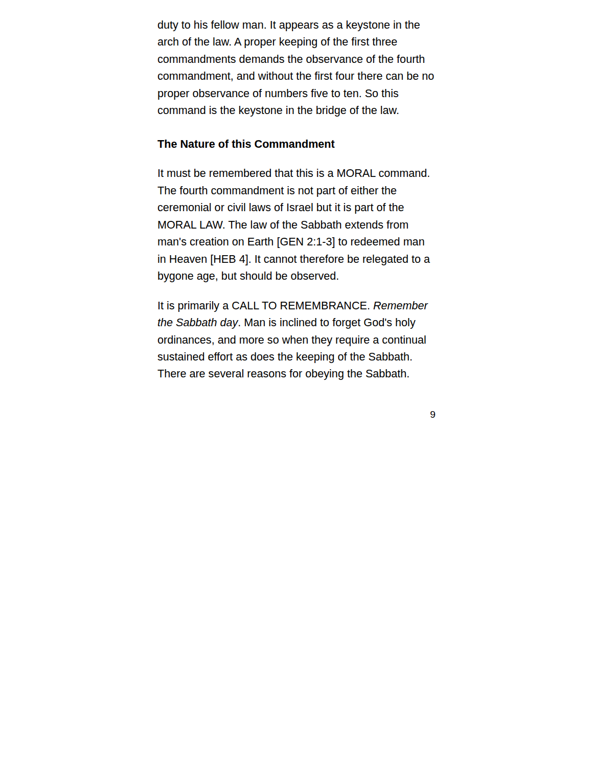duty to his fellow man. It appears as a keystone in the arch of the law. A proper keeping of the first three commandments demands the observance of the fourth commandment, and without the first four there can be no proper observance of numbers five to ten. So this command is the keystone in the bridge of the law.
The Nature of this Commandment
It must be remembered that this is a MORAL command. The fourth commandment is not part of either the ceremonial or civil laws of Israel but it is part of the MORAL LAW. The law of the Sabbath extends from man's creation on Earth [GEN 2:1-3] to redeemed man in Heaven [HEB 4]. It cannot therefore be relegated to a bygone age, but should be observed.
It is primarily a CALL TO REMEMBRANCE. Remember the Sabbath day. Man is inclined to forget God's holy ordinances, and more so when they require a continual sustained effort as does the keeping of the Sabbath. There are several reasons for obeying the Sabbath.
9